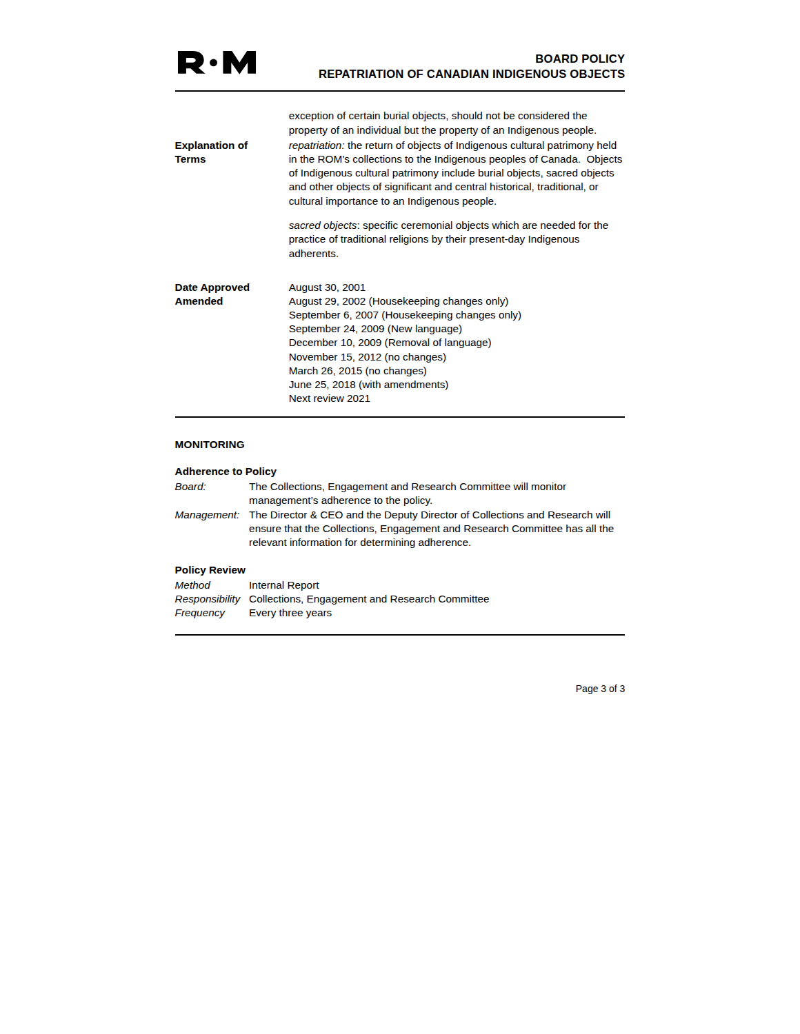BOARD POLICY
REPATRIATION OF CANADIAN INDIGENOUS OBJECTS
exception of certain burial objects, should not be considered the property of an individual but the property of an Indigenous people.
Explanation of
Terms
repatriation: the return of objects of Indigenous cultural patrimony held in the ROM’s collections to the Indigenous peoples of Canada. Objects of Indigenous cultural patrimony include burial objects, sacred objects and other objects of significant and central historical, traditional, or cultural importance to an Indigenous people.
sacred objects: specific ceremonial objects which are needed for the practice of traditional religions by their present-day Indigenous adherents.
Date Approved
Amended
August 30, 2001
August 29, 2002 (Housekeeping changes only)
September 6, 2007 (Housekeeping changes only)
September 24, 2009 (New language)
December 10, 2009 (Removal of language)
November 15, 2012 (no changes)
March 26, 2015 (no changes)
June 25, 2018 (with amendments)
Next review 2021
MONITORING
Adherence to Policy
Board:
The Collections, Engagement and Research Committee will monitor management’s adherence to the policy.
Management:
The Director & CEO and the Deputy Director of Collections and Research will ensure that the Collections, Engagement and Research Committee has all the relevant information for determining adherence.
Policy Review
Method
Internal Report
Responsibility
Collections, Engagement and Research Committee
Frequency
Every three years
Page 3 of 3